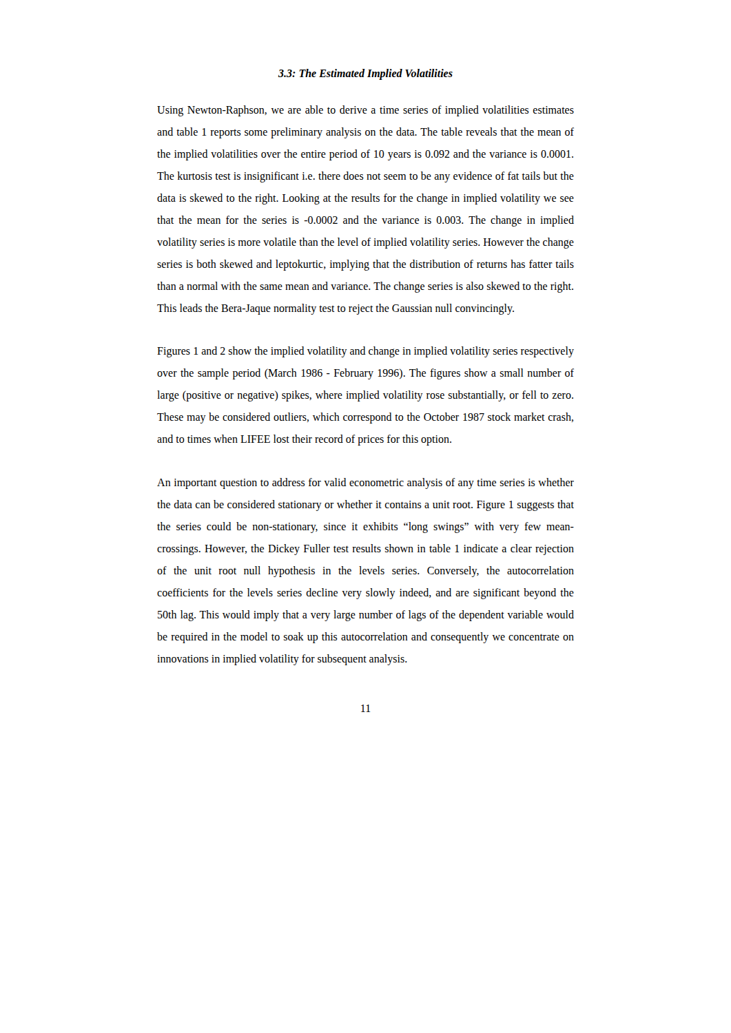3.3: The Estimated Implied Volatilities
Using Newton-Raphson, we are able to derive a time series of implied volatilities estimates and table 1 reports some preliminary analysis on the data. The table reveals that the mean of the implied volatilities over the entire period of 10 years is 0.092 and the variance is 0.0001. The kurtosis test is insignificant i.e. there does not seem to be any evidence of fat tails but the data is skewed to the right. Looking at the results for the change in implied volatility we see that the mean for the series is -0.0002 and the variance is 0.003. The change in implied volatility series is more volatile than the level of implied volatility series. However the change series is both skewed and leptokurtic, implying that the distribution of returns has fatter tails than a normal with the same mean and variance. The change series is also skewed to the right. This leads the Bera-Jaque normality test to reject the Gaussian null convincingly.
Figures 1 and 2 show the implied volatility and change in implied volatility series respectively over the sample period (March 1986 - February 1996). The figures show a small number of large (positive or negative) spikes, where implied volatility rose substantially, or fell to zero. These may be considered outliers, which correspond to the October 1987 stock market crash, and to times when LIFEE lost their record of prices for this option.
An important question to address for valid econometric analysis of any time series is whether the data can be considered stationary or whether it contains a unit root. Figure 1 suggests that the series could be non-stationary, since it exhibits “long swings” with very few mean-crossings. However, the Dickey Fuller test results shown in table 1 indicate a clear rejection of the unit root null hypothesis in the levels series. Conversely, the autocorrelation coefficients for the levels series decline very slowly indeed, and are significant beyond the 50th lag. This would imply that a very large number of lags of the dependent variable would be required in the model to soak up this autocorrelation and consequently we concentrate on innovations in implied volatility for subsequent analysis.
11